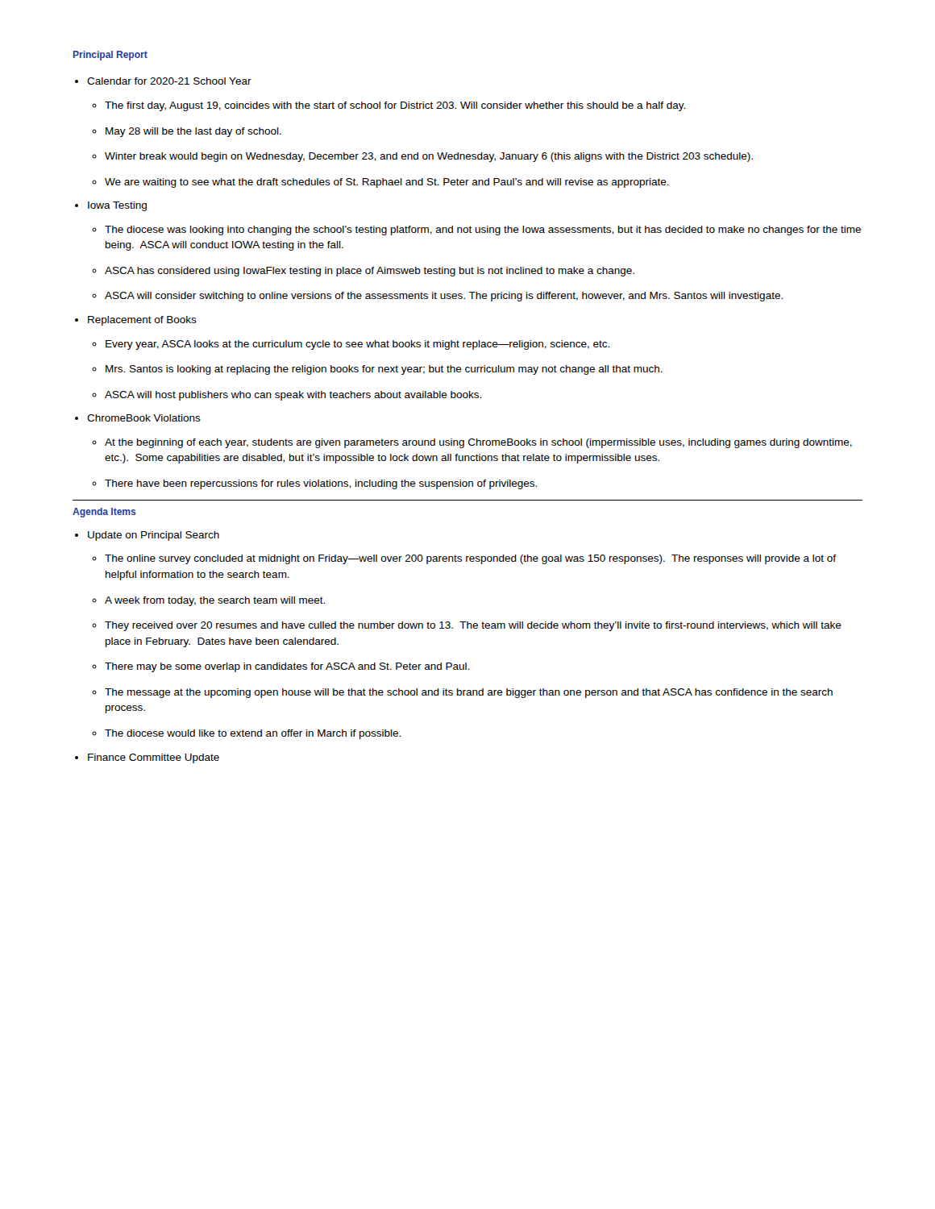Principal Report
Calendar for 2020-21 School Year
The first day, August 19, coincides with the start of school for District 203. Will consider whether this should be a half day.
May 28 will be the last day of school.
Winter break would begin on Wednesday, December 23, and end on Wednesday, January 6 (this aligns with the District 203 schedule).
We are waiting to see what the draft schedules of St. Raphael and St. Peter and Paul’s and will revise as appropriate.
Iowa Testing
The diocese was looking into changing the school’s testing platform, and not using the Iowa assessments, but it has decided to make no changes for the time being. ASCA will conduct IOWA testing in the fall.
ASCA has considered using IowaFlex testing in place of Aimsweb testing but is not inclined to make a change.
ASCA will consider switching to online versions of the assessments it uses. The pricing is different, however, and Mrs. Santos will investigate.
Replacement of Books
Every year, ASCA looks at the curriculum cycle to see what books it might replace—religion, science, etc.
Mrs. Santos is looking at replacing the religion books for next year; but the curriculum may not change all that much.
ASCA will host publishers who can speak with teachers about available books.
ChromeBook Violations
At the beginning of each year, students are given parameters around using ChromeBooks in school (impermissible uses, including games during downtime, etc.). Some capabilities are disabled, but it’s impossible to lock down all functions that relate to impermissible uses.
There have been repercussions for rules violations, including the suspension of privileges.
Agenda Items
Update on Principal Search
The online survey concluded at midnight on Friday—well over 200 parents responded (the goal was 150 responses). The responses will provide a lot of helpful information to the search team.
A week from today, the search team will meet.
They received over 20 resumes and have culled the number down to 13. The team will decide whom they’ll invite to first-round interviews, which will take place in February. Dates have been calendared.
There may be some overlap in candidates for ASCA and St. Peter and Paul.
The message at the upcoming open house will be that the school and its brand are bigger than one person and that ASCA has confidence in the search process.
The diocese would like to extend an offer in March if possible.
Finance Committee Update